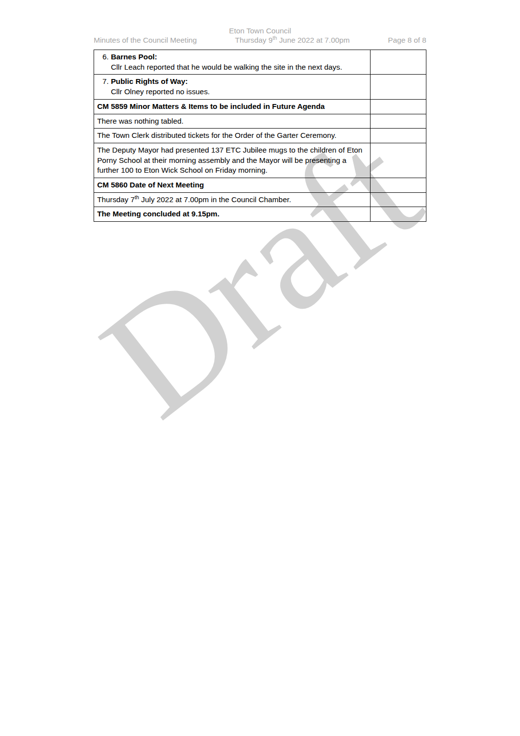Draft
Eton Town Council
Minutes of the Council Meeting
Thursday 9th June 2022 at 7.00pm
Page 8 of 8
| Barnes Pool: Cllr Leach reported that he would be walking the site in the next days. | |
| Public Rights of Way: Cllr Olney reported no issues. | |
| CM 5859 Minor Matters & Items to be included in Future Agenda | |
| There was nothing tabled. | |
| The Town Clerk distributed tickets for the Order of the Garter Ceremony. | |
| The Deputy Mayor had presented 137 ETC Jubilee mugs to the children of Eton Porny School at their morning assembly and the Mayor will be presenting a further 100 to Eton Wick School on Friday morning. | |
| CM 5860 Date of Next Meeting | |
| Thursday 7 th July 2022 at 7.00pm in the Council Chamber. | |
| The Meeting concluded at 9.15pm. | |